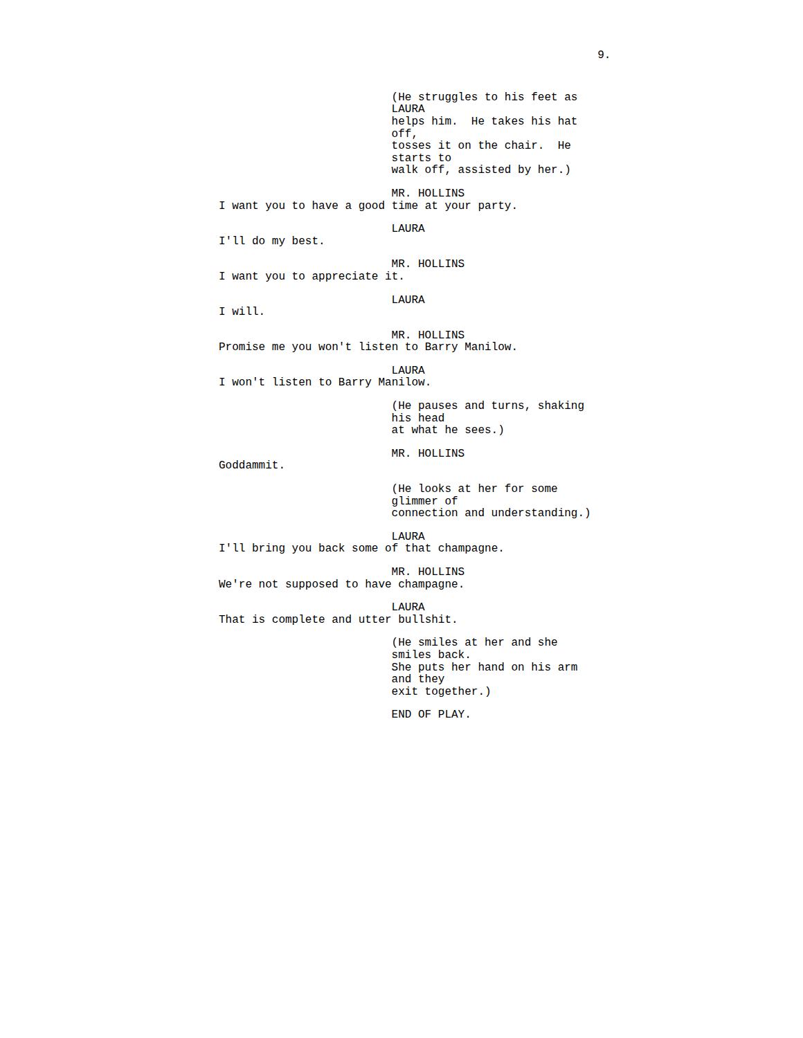9.
(He struggles to his feet as LAURA helps him. He takes his hat off, tosses it on the chair. He starts to walk off, assisted by her.)
Mr. Hollins
I want you to have a good time at your party.
Laura
I'll do my best.
Mr. Hollins
I want you to appreciate it.
Laura
I will.
Mr. Hollins
Promise me you won't listen to Barry Manilow.
Laura
I won't listen to Barry Manilow.
(He pauses and turns, shaking his head at what he sees.)
Mr. Hollins
Goddammit.
(He looks at her for some glimmer of connection and understanding.)
Laura
I'll bring you back some of that champagne.
Mr. Hollins
We're not supposed to have champagne.
Laura
That is complete and utter bullshit.
(He smiles at her and she smiles back. She puts her hand on his arm and they exit together.)
END OF PLAY.